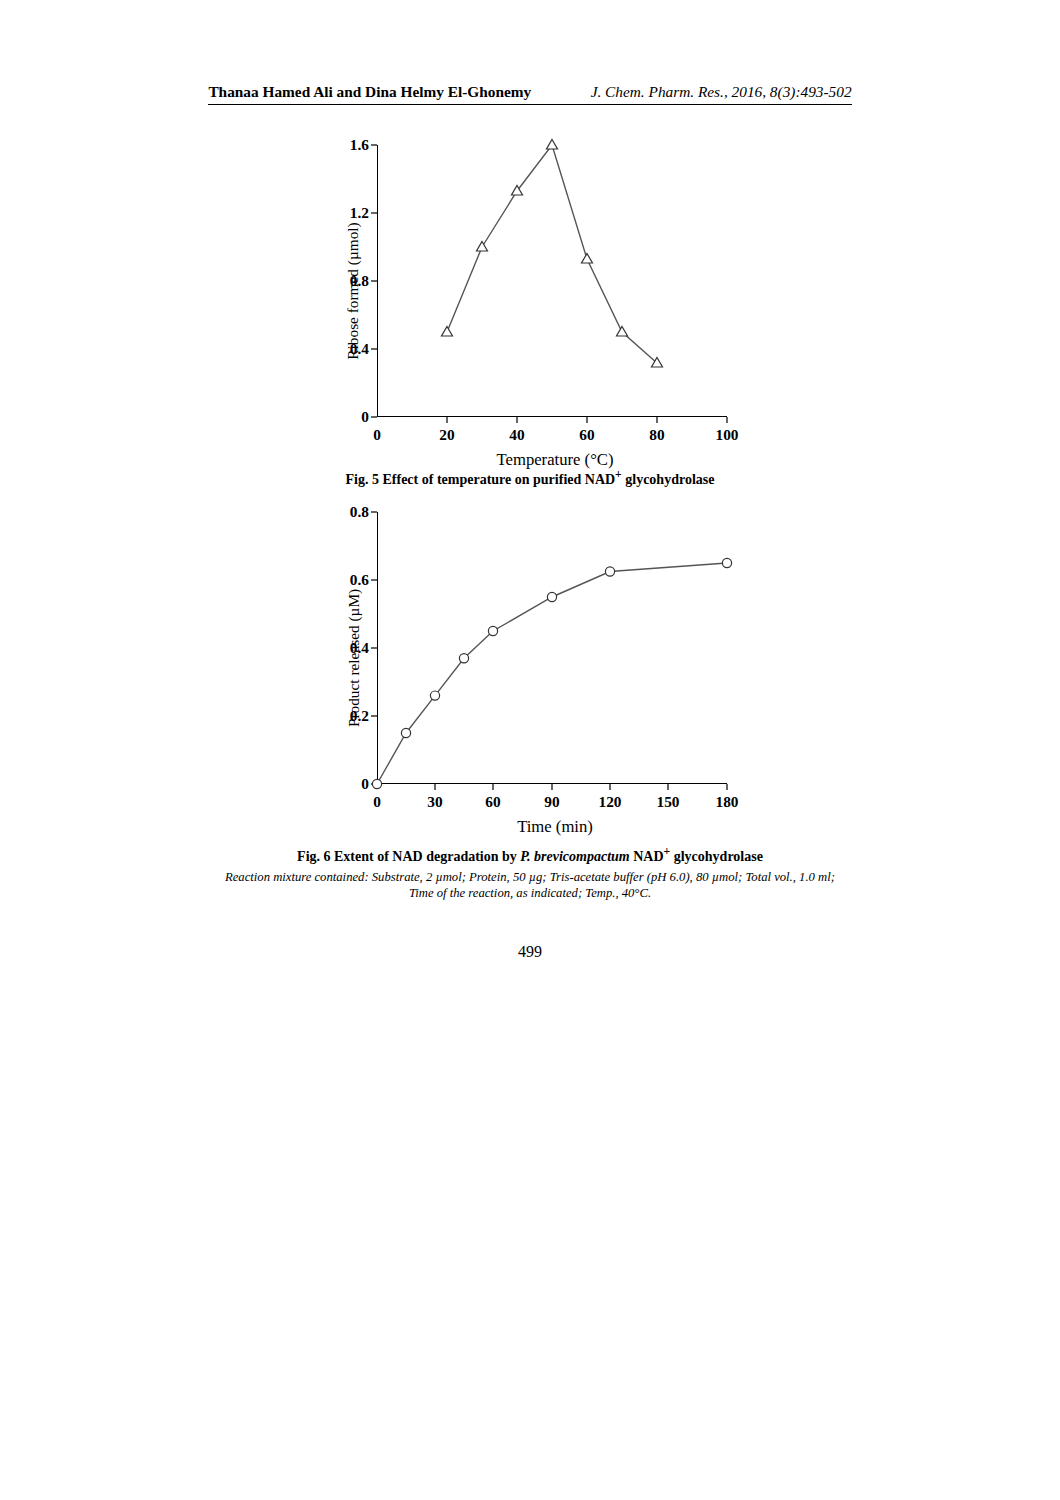Thanaa Hamed Ali and Dina Helmy El-Ghonemy
J. Chem. Pharm. Res., 2016, 8(3):493-502
Ribose formed (µmol)
0
0.4
0.8
1.2
1.6
0
20
40
60
80
100
Temperature (°C)
Fig. 5 Effect of temperature on purified NAD+ glycohydrolase
Product released (µM)
0
0.2
0.4
0.6
0.8
0
30
60
90
120
150
180
Time (min)
Fig. 6 Extent of NAD degradation by P. brevicompactum NAD+ glycohydrolase
Reaction mixture contained: Substrate, 2 µmol; Protein, 50 µg; Tris-acetate buffer (pH 6.0), 80 µmol; Total vol., 1.0 ml; Time of the reaction, as indicated; Temp., 40°C.
499